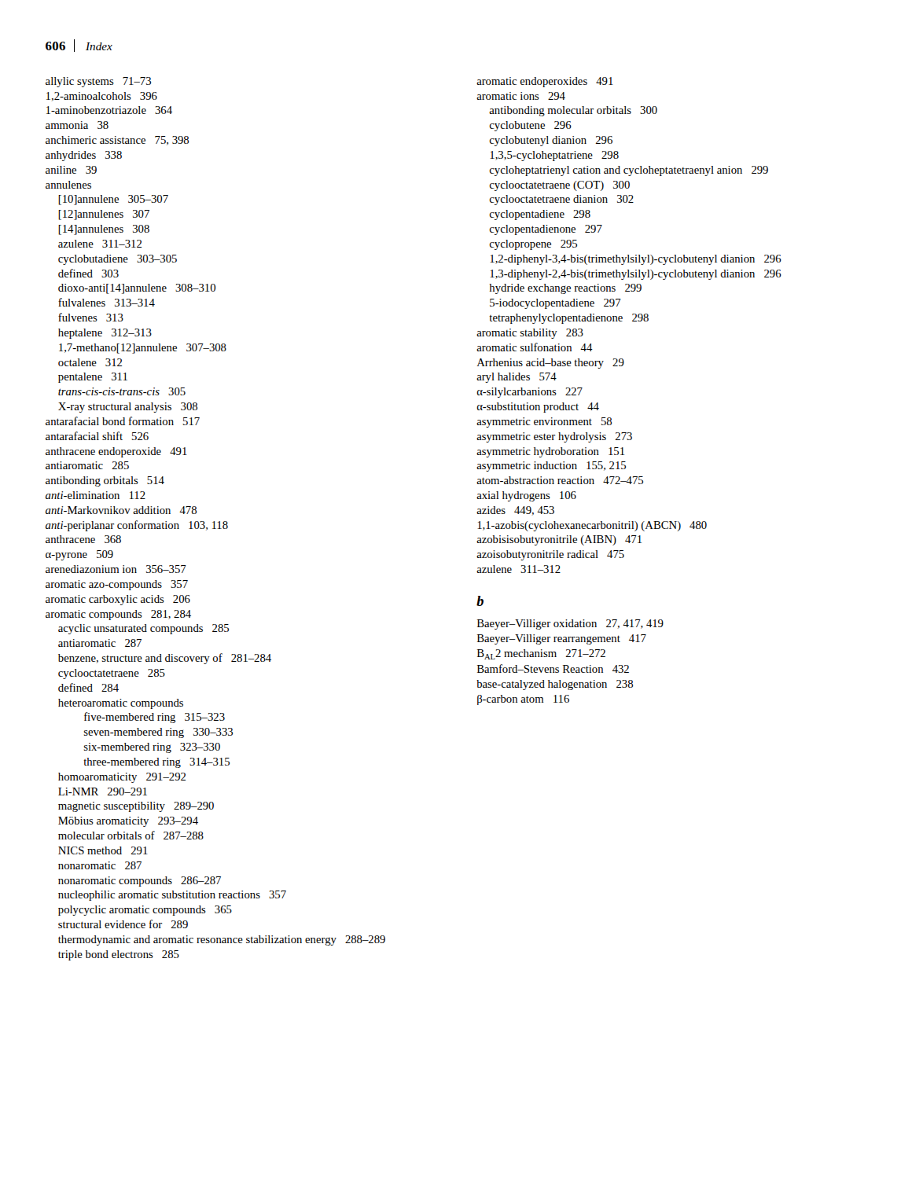606 Index
allylic systems 71–73
1,2-aminoalcohols 396
1-aminobenzotriazole 364
ammonia 38
anchimeric assistance 75, 398
anhydrides 338
aniline 39
annulenes
[10]annulene 305–307
[12]annulenes 307
[14]annulenes 308
azulene 311–312
cyclobutadiene 303–305
defined 303
dioxo-anti[14]annulene 308–310
fulvalenes 313–314
fulvenes 313
heptalene 312–313
1,7-methano[12]annulene 307–308
octalene 312
pentalene 311
trans-cis-cis-trans-cis 305
X-ray structural analysis 308
antarafacial bond formation 517
antarafacial shift 526
anthracene endoperoxide 491
antiaromatic 285
antibonding orbitals 514
anti-elimination 112
anti-Markovnikov addition 478
anti-periplanar conformation 103, 118
anthracene 368
α-pyrone 509
arenediazonium ion 356–357
aromatic azo-compounds 357
aromatic carboxylic acids 206
aromatic compounds 281, 284
acyclic unsaturated compounds 285
antiaromatic 287
benzene, structure and discovery of 281–284
cyclooctatetraene 285
defined 284
heteroaromatic compounds
five-membered ring 315–323
seven-membered ring 330–333
six-membered ring 323–330
three-membered ring 314–315
homoaromaticity 291–292
Li-NMR 290–291
magnetic susceptibility 289–290
Möbius aromaticity 293–294
molecular orbitals of 287–288
NICS method 291
nonaromatic 287
nonaromatic compounds 286–287
nucleophilic aromatic substitution reactions 357
polycyclic aromatic compounds 365
structural evidence for 289
thermodynamic and aromatic resonance stabilization energy 288–289
triple bond electrons 285
aromatic endoperoxides 491
aromatic ions 294
antibonding molecular orbitals 300
cyclobutene 296
cyclobutenyl dianion 296
1,3,5-cycloheptatriene 298
cycloheptatrienyl cation and cycloheptatetraenyl anion 299
cyclooctatetraene (COT) 300
cyclooctatetraene dianion 302
cyclopentadiene 298
cyclopentadienone 297
cyclopropene 295
1,2-diphenyl-3,4-bis(trimethylsilyl)-cyclobutenyl dianion 296
1,3-diphenyl-2,4-bis(trimethylsilyl)-cyclobutenyl dianion 296
hydride exchange reactions 299
5-iodocyclopentadiene 297
tetraphenylyclopentadienone 298
aromatic stability 283
aromatic sulfonation 44
Arrhenius acid–base theory 29
aryl halides 574
α-silylcarbanions 227
α-substitution product 44
asymmetric environment 58
asymmetric ester hydrolysis 273
asymmetric hydroboration 151
asymmetric induction 155, 215
atom-abstraction reaction 472–475
axial hydrogens 106
azides 449, 453
1,1-azobis(cyclohexanecarbonitril) (ABCN) 480
azobisisobutyronitrile (AIBN) 471
azoisobutyronitrile radical 475
azulene 311–312
b
Baeyer–Villiger oxidation 27, 417, 419
Baeyer–Villiger rearrangement 417
BAL2 mechanism 271–272
Bamford–Stevens Reaction 432
base-catalyzed halogenation 238
β-carbon atom 116